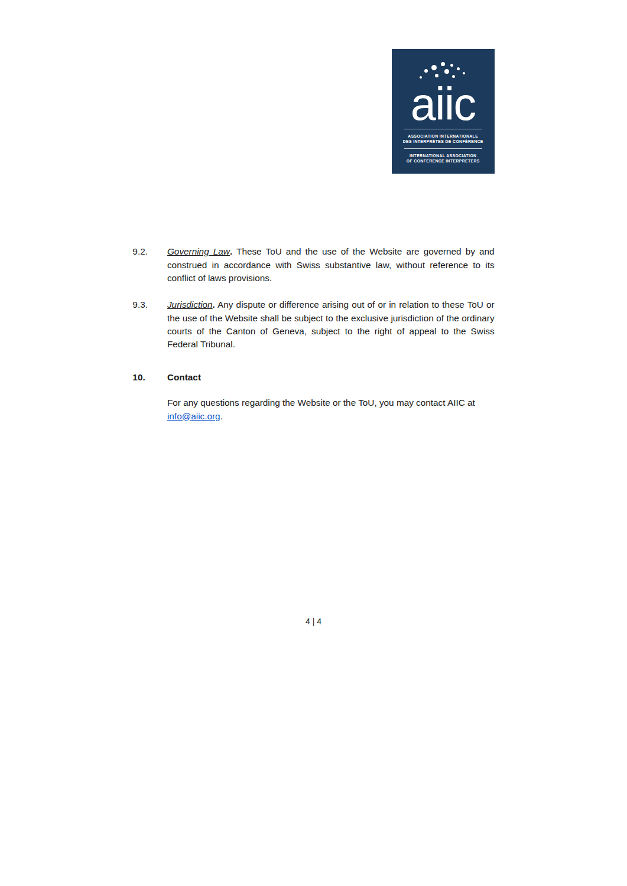aiic
Association Internationale
des Interprètes de Conférence
International Association
of Conference Interpreters
9.2. Governing Law. These ToU and the use of the Website are governed by and construed in accordance with Swiss substantive law, without reference to its conflict of laws provisions.
9.3. Jurisdiction. Any dispute or difference arising out of or in relation to these ToU or the use of the Website shall be subject to the exclusive jurisdiction of the ordinary courts of the Canton of Geneva, subject to the right of appeal to the Swiss Federal Tribunal.
10. Contact
For any questions regarding the Website or the ToU, you may contact AIIC at info@aiic.org.
4 | 4